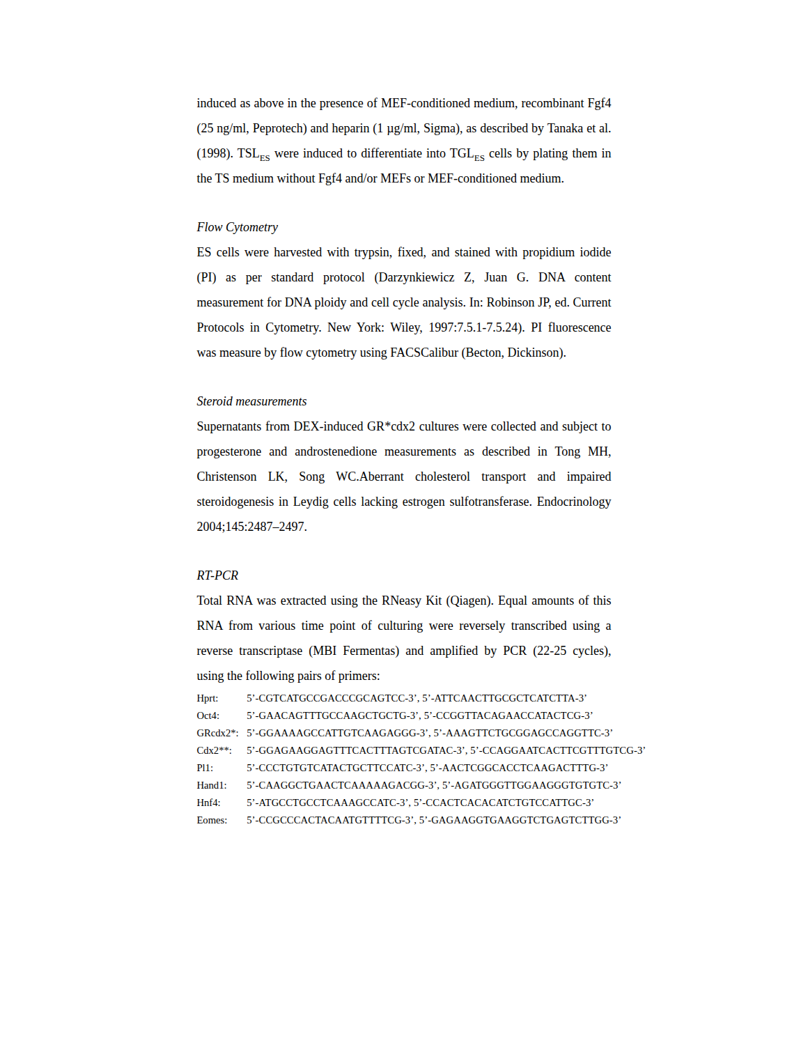induced as above in the presence of MEF-conditioned medium, recombinant Fgf4 (25 ng/ml, Peprotech) and heparin (1 µg/ml, Sigma), as described by Tanaka et al. (1998). TSLES were induced to differentiate into TGLES cells by plating them in the TS medium without Fgf4 and/or MEFs or MEF-conditioned medium.
Flow Cytometry
ES cells were harvested with trypsin, fixed, and stained with propidium iodide (PI) as per standard protocol (Darzynkiewicz Z, Juan G. DNA content measurement for DNA ploidy and cell cycle analysis. In: Robinson JP, ed. Current Protocols in Cytometry. New York: Wiley, 1997:7.5.1-7.5.24). PI fluorescence was measure by flow cytometry using FACSCalibur (Becton, Dickinson).
Steroid measurements
Supernatants from DEX-induced GR*cdx2 cultures were collected and subject to progesterone and androstenedione measurements as described in Tong MH, Christenson LK, Song WC.Aberrant cholesterol transport and impaired steroidogenesis in Leydig cells lacking estrogen sulfotransferase. Endocrinology 2004;145:2487–2497.
RT-PCR
Total RNA was extracted using the RNeasy Kit (Qiagen). Equal amounts of this RNA from various time point of culturing were reversely transcribed using a reverse transcriptase (MBI Fermentas) and amplified by PCR (22-25 cycles), using the following pairs of primers:
| Hprt: | 5’-CGTCATGCCGACCCGCAGTCC-3’, 5’-ATTCAACTTGCGCTCATCTTA-3’ |
| Oct4: | 5’-GAACAGTTTGCCAAGCTGCTG-3’, 5’-CCGGTTACAGAACCATACTCG-3’ |
| GRcdx2*: | 5’-GGAAAAGCCATTGTCAAGAGGG-3’, 5’-AAAGTTCTGCGGAGCCAGGTTC-3’ |
| Cdx2**: | 5’-GGAGAAGGAGTTTCACTTTAGTCGATAC-3’, 5’-CCAGGAATCACTTCGTTTGTCG-3’ |
| Pl1: | 5’-CCCTGTGTCATACTGCTTCCATC-3’, 5’-AACTCGGCACCTCAAGACTTTG-3’ |
| Hand1: | 5’-CAAGGCTGAACTCAAAAAGACGG-3’, 5’-AGATGGGTTGGAAGGGTGTGTC-3’ |
| Hnf4: | 5’-ATGCCTGCCTCAAAGCCATC-3’, 5’-CCACTCACACATCTGTCCATTGC-3’ |
| Eomes: | 5’-CCGCCCACTACAATGTTTTCG-3’, 5’-GAGAAGGTGAAGGTCTGAGTCTTGG-3’ |